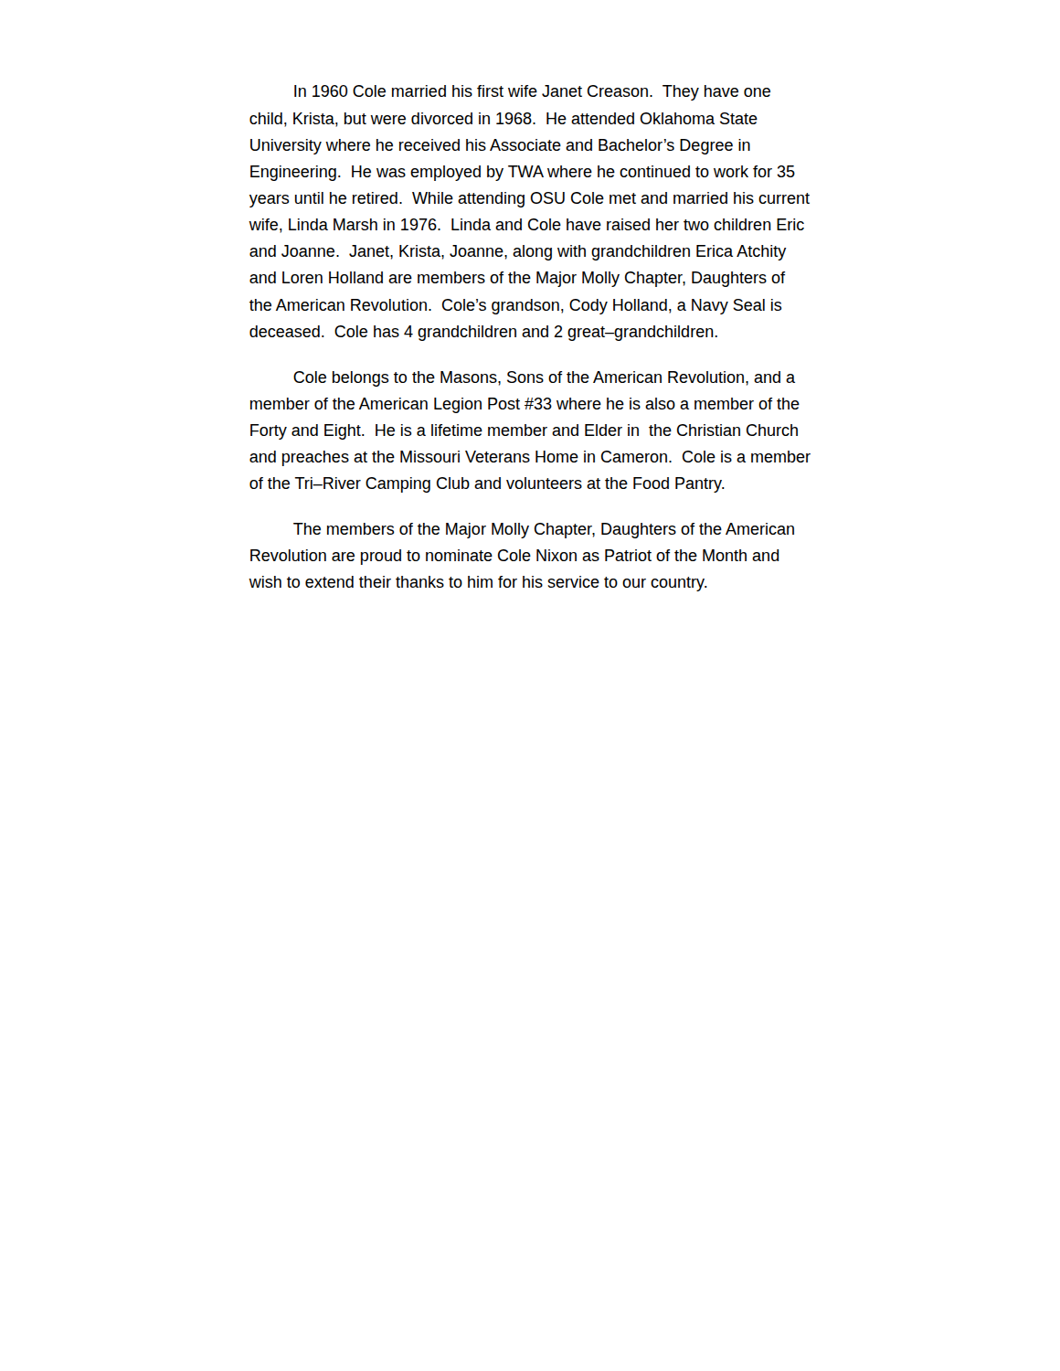In 1960 Cole married his first wife Janet Creason. They have one child, Krista, but were divorced in 1968. He attended Oklahoma State University where he received his Associate and Bachelor’s Degree in Engineering. He was employed by TWA where he continued to work for 35 years until he retired. While attending OSU Cole met and married his current wife, Linda Marsh in 1976. Linda and Cole have raised her two children Eric and Joanne. Janet, Krista, Joanne, along with grandchildren Erica Atchity and Loren Holland are members of the Major Molly Chapter, Daughters of the American Revolution. Cole’s grandson, Cody Holland, a Navy Seal is deceased. Cole has 4 grandchildren and 2 great–grandchildren.
Cole belongs to the Masons, Sons of the American Revolution, and a member of the American Legion Post #33 where he is also a member of the Forty and Eight. He is a lifetime member and Elder in the Christian Church and preaches at the Missouri Veterans Home in Cameron. Cole is a member of the Tri–River Camping Club and volunteers at the Food Pantry.
The members of the Major Molly Chapter, Daughters of the American Revolution are proud to nominate Cole Nixon as Patriot of the Month and wish to extend their thanks to him for his service to our country.